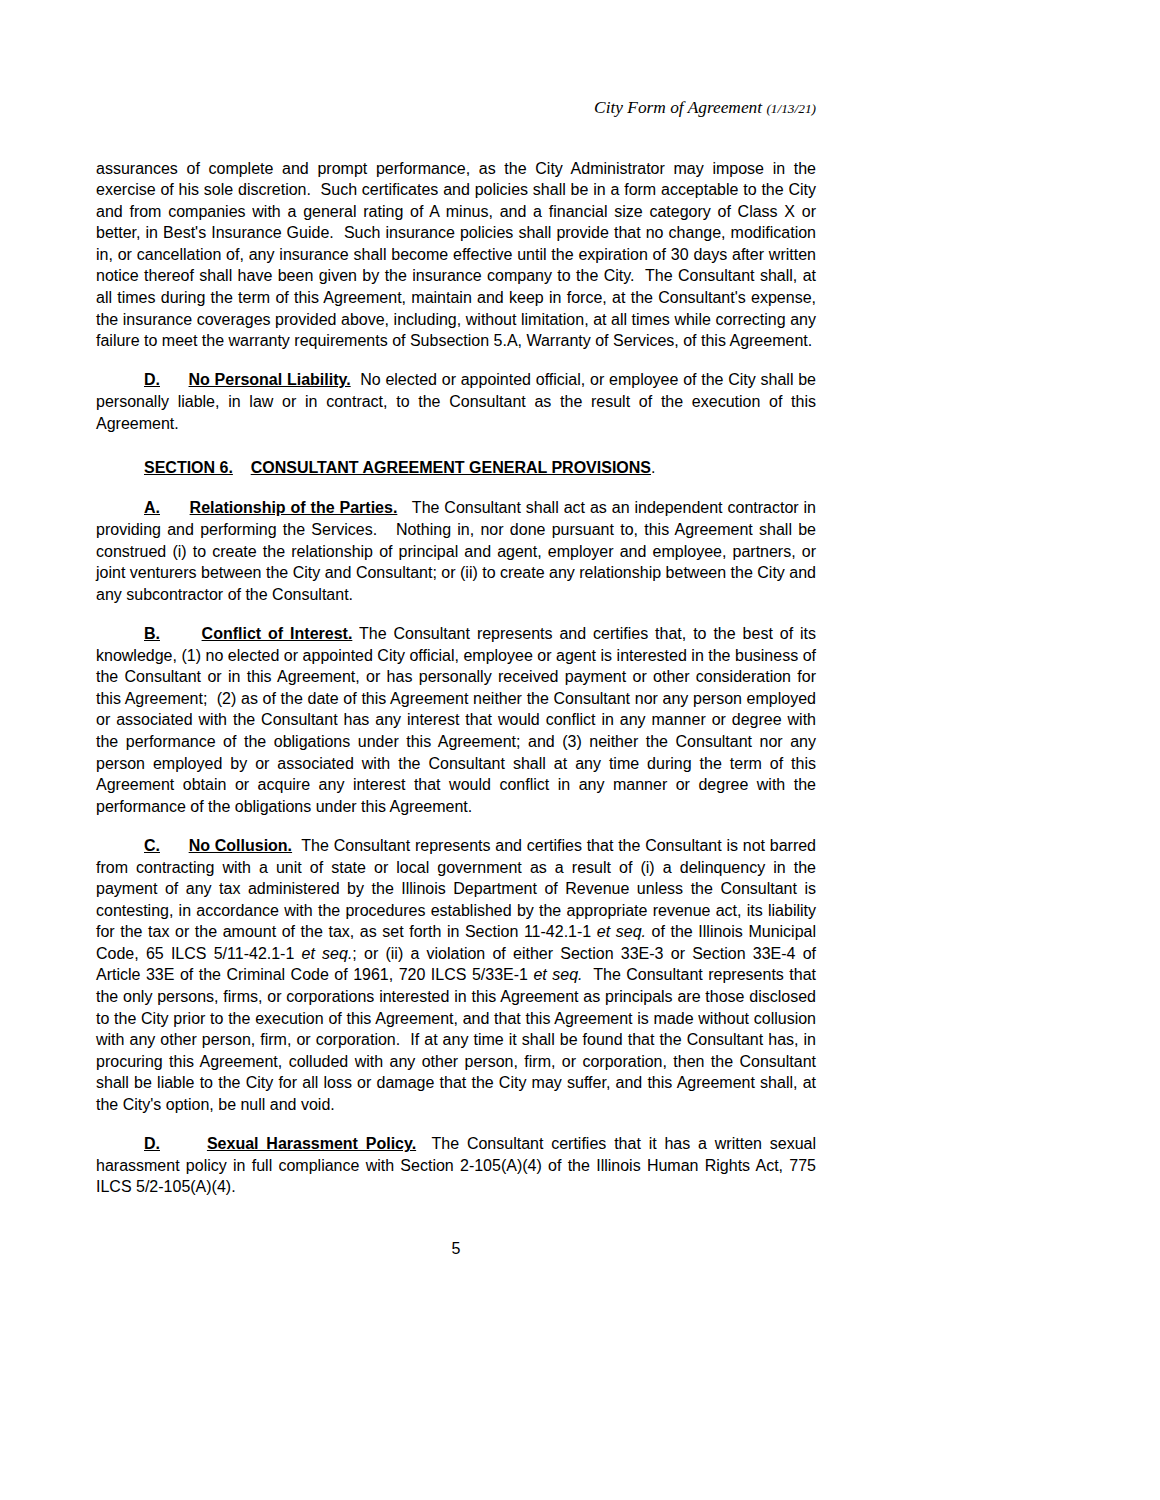City Form of Agreement (1/13/21)
assurances of complete and prompt performance, as the City Administrator may impose in the exercise of his sole discretion. Such certificates and policies shall be in a form acceptable to the City and from companies with a general rating of A minus, and a financial size category of Class X or better, in Best's Insurance Guide. Such insurance policies shall provide that no change, modification in, or cancellation of, any insurance shall become effective until the expiration of 30 days after written notice thereof shall have been given by the insurance company to the City. The Consultant shall, at all times during the term of this Agreement, maintain and keep in force, at the Consultant's expense, the insurance coverages provided above, including, without limitation, at all times while correcting any failure to meet the warranty requirements of Subsection 5.A, Warranty of Services, of this Agreement.
D. No Personal Liability. No elected or appointed official, or employee of the City shall be personally liable, in law or in contract, to the Consultant as the result of the execution of this Agreement.
SECTION 6. CONSULTANT AGREEMENT GENERAL PROVISIONS.
A. Relationship of the Parties. The Consultant shall act as an independent contractor in providing and performing the Services. Nothing in, nor done pursuant to, this Agreement shall be construed (i) to create the relationship of principal and agent, employer and employee, partners, or joint venturers between the City and Consultant; or (ii) to create any relationship between the City and any subcontractor of the Consultant.
B. Conflict of Interest. The Consultant represents and certifies that, to the best of its knowledge, (1) no elected or appointed City official, employee or agent is interested in the business of the Consultant or in this Agreement, or has personally received payment or other consideration for this Agreement; (2) as of the date of this Agreement neither the Consultant nor any person employed or associated with the Consultant has any interest that would conflict in any manner or degree with the performance of the obligations under this Agreement; and (3) neither the Consultant nor any person employed by or associated with the Consultant shall at any time during the term of this Agreement obtain or acquire any interest that would conflict in any manner or degree with the performance of the obligations under this Agreement.
C. No Collusion. The Consultant represents and certifies that the Consultant is not barred from contracting with a unit of state or local government as a result of (i) a delinquency in the payment of any tax administered by the Illinois Department of Revenue unless the Consultant is contesting, in accordance with the procedures established by the appropriate revenue act, its liability for the tax or the amount of the tax, as set forth in Section 11-42.1-1 et seq. of the Illinois Municipal Code, 65 ILCS 5/11-42.1-1 et seq.; or (ii) a violation of either Section 33E-3 or Section 33E-4 of Article 33E of the Criminal Code of 1961, 720 ILCS 5/33E-1 et seq. The Consultant represents that the only persons, firms, or corporations interested in this Agreement as principals are those disclosed to the City prior to the execution of this Agreement, and that this Agreement is made without collusion with any other person, firm, or corporation. If at any time it shall be found that the Consultant has, in procuring this Agreement, colluded with any other person, firm, or corporation, then the Consultant shall be liable to the City for all loss or damage that the City may suffer, and this Agreement shall, at the City's option, be null and void.
D. Sexual Harassment Policy. The Consultant certifies that it has a written sexual harassment policy in full compliance with Section 2-105(A)(4) of the Illinois Human Rights Act, 775 ILCS 5/2-105(A)(4).
5